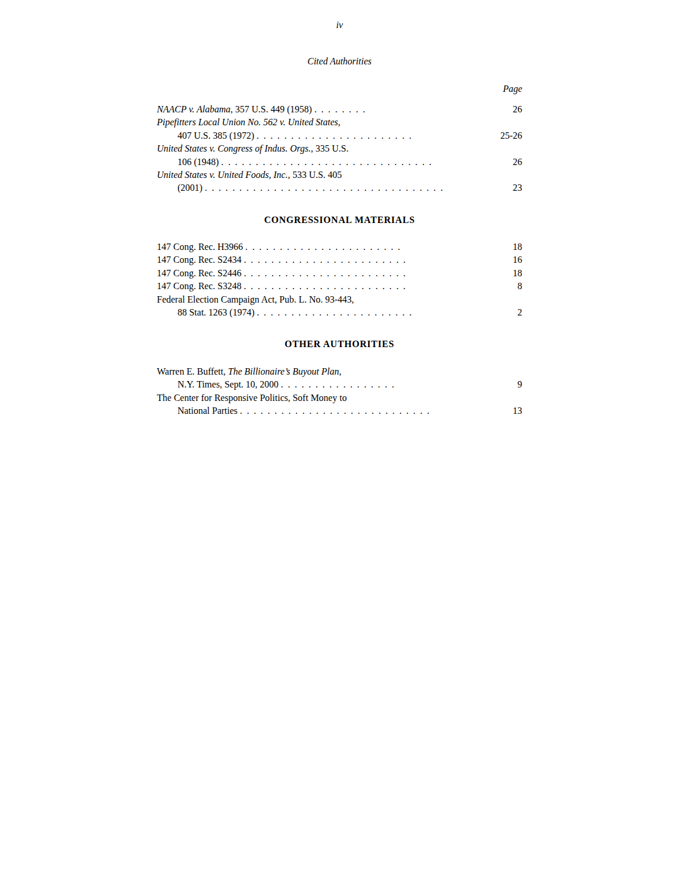iv
Cited Authorities
Page
| NAACP v. Alabama , 357 U.S. 449 (1958) . . . . . . . . | 26 |
| Pipefitters Local Union No. 562 v. United States , 407 U.S. 385 (1972) . . . . . . . . . . . . . . . . . . . . . . . | 25-26 |
| United States v. Congress of Indus. Orgs. , 335 U.S. 106 (1948) . . . . . . . . . . . . . . . . . . . . . . . . . . . . . . . | 26 |
| United States v. United Foods, Inc. , 533 U.S. 405 (2001) . . . . . . . . . . . . . . . . . . . . . . . . . . . . . . . . . . . | 23 |
CONGRESSIONAL MATERIALS
| 147 Cong. Rec. H3966 . . . . . . . . . . . . . . . . . . . . . . . | 18 |
| 147 Cong. Rec. S2434 . . . . . . . . . . . . . . . . . . . . . . . . | 16 |
| 147 Cong. Rec. S2446 . . . . . . . . . . . . . . . . . . . . . . . . | 18 |
| 147 Cong. Rec. S3248 . . . . . . . . . . . . . . . . . . . . . . . . | 8 |
| Federal Election Campaign Act, Pub. L. No. 93-443, 88 Stat. 1263 (1974) . . . . . . . . . . . . . . . . . . . . . . . | 2 |
OTHER AUTHORITIES
| Warren E. Buffett, The Billionaire’s Buyout Plan , N.Y. Times, Sept. 10, 2000 . . . . . . . . . . . . . . . . . | 9 |
| The Center for Responsive Politics, Soft Money to National Parties . . . . . . . . . . . . . . . . . . . . . . . . . . . . | 13 |